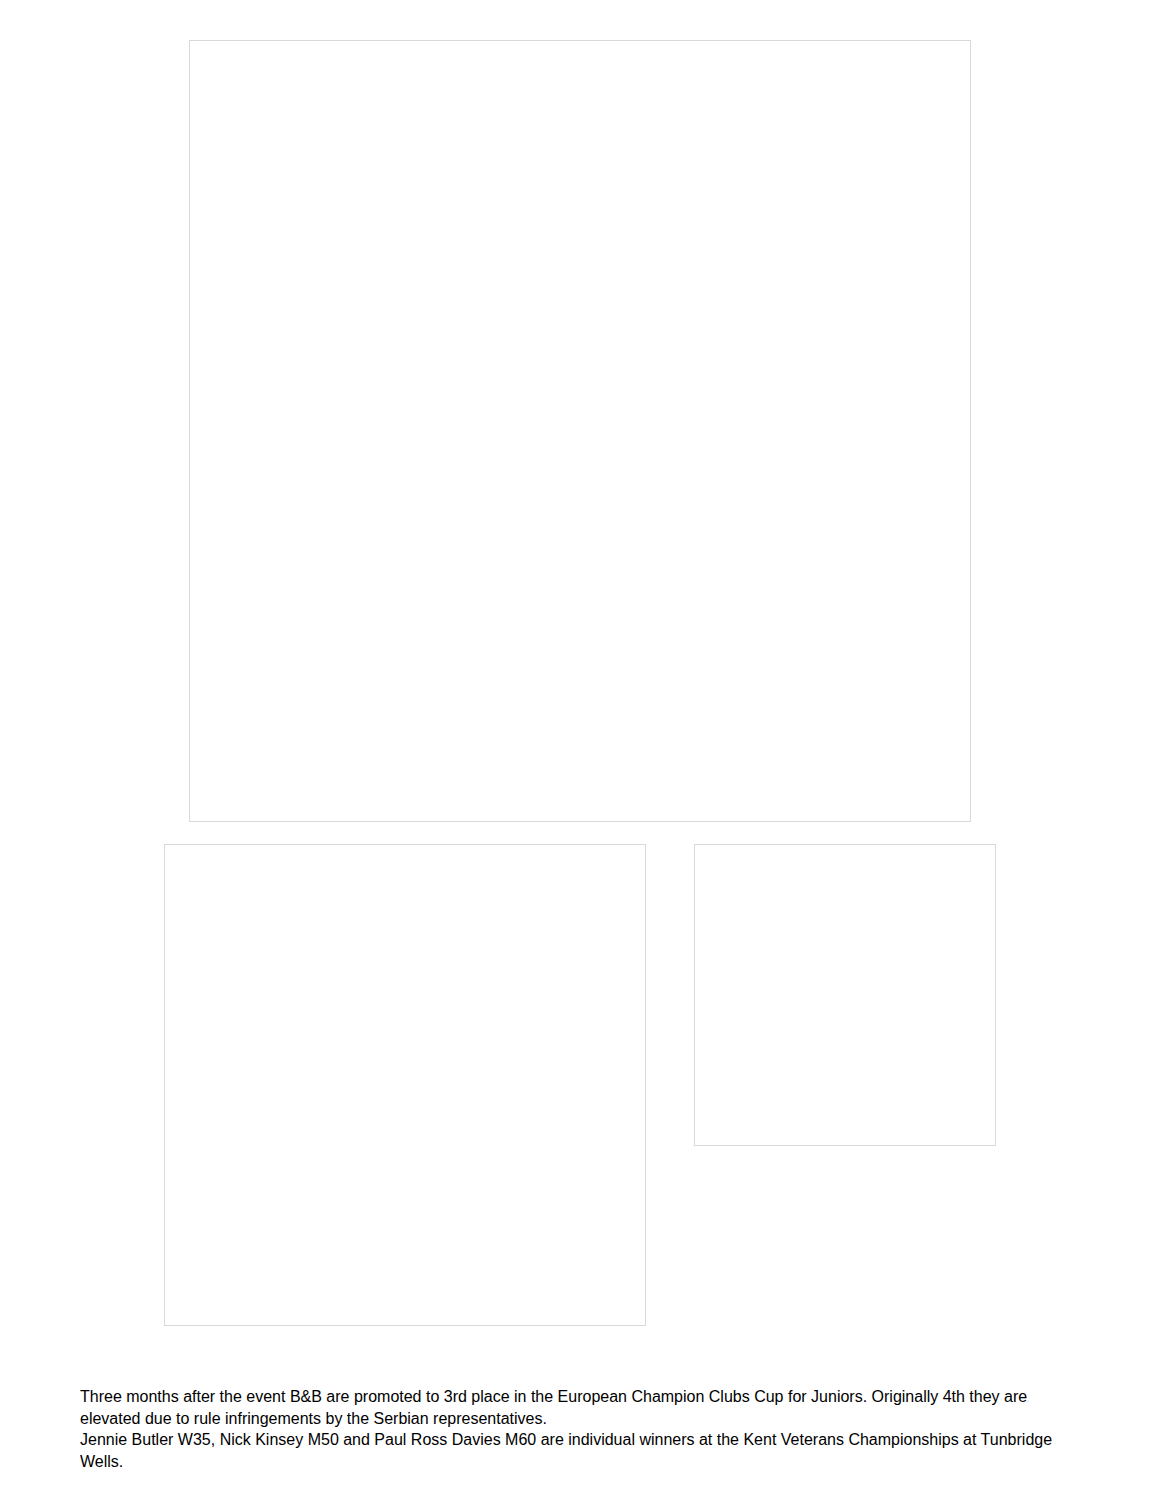Three months after the event B&B are promoted to 3rd place in the European Champion Clubs Cup for Juniors. Originally 4th they are elevated due to rule infringements by the Serbian representatives.
Jennie Butler W35, Nick Kinsey M50 and Paul Ross Davies M60 are individual winners at the Kent Veterans Championships at Tunbridge Wells.